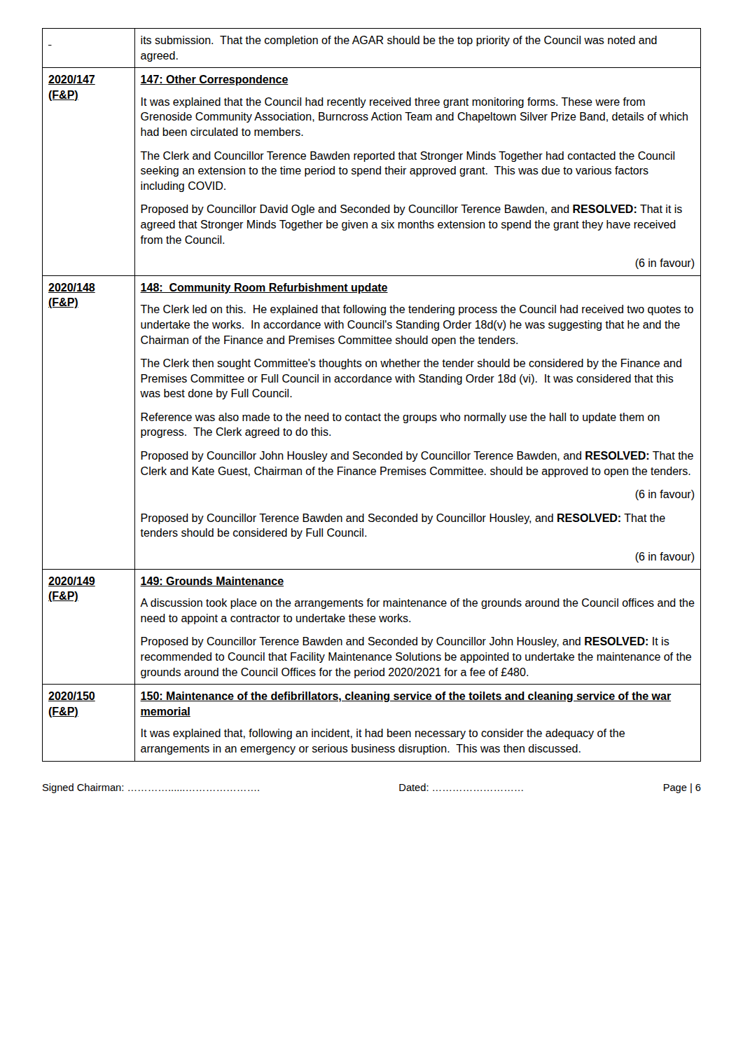| | its submission. That the completion of the AGAR should be the top priority of the Council was noted and agreed. |
| 2020/147 (F&P) | 147: Other Correspondence It was explained that the Council had recently received three grant monitoring forms. These were from Grenoside Community Association, Burncross Action Team and Chapeltown Silver Prize Band, details of which had been circulated to members. The Clerk and Councillor Terence Bawden reported that Stronger Minds Together had contacted the Council seeking an extension to the time period to spend their approved grant. This was due to various factors including COVID. Proposed by Councillor David Ogle and Seconded by Councillor Terence Bawden, and RESOLVED: That it is agreed that Stronger Minds Together be given a six months extension to spend the grant they have received from the Council. (6 in favour) |
| 2020/148 (F&P) | 148: Community Room Refurbishment update The Clerk led on this. He explained that following the tendering process the Council had received two quotes to undertake the works. In accordance with Council's Standing Order 18d(v) he was suggesting that he and the Chairman of the Finance and Premises Committee should open the tenders. The Clerk then sought Committee's thoughts on whether the tender should be considered by the Finance and Premises Committee or Full Council in accordance with Standing Order 18d (vi). It was considered that this was best done by Full Council. Reference was also made to the need to contact the groups who normally use the hall to update them on progress. The Clerk agreed to do this. Proposed by Councillor John Housley and Seconded by Councillor Terence Bawden, and RESOLVED: That the Clerk and Kate Guest, Chairman of the Finance Premises Committee. should be approved to open the tenders. (6 in favour) Proposed by Councillor Terence Bawden and Seconded by Councillor Housley, and RESOLVED: That the tenders should be considered by Full Council. (6 in favour) |
| 2020/149 (F&P) | 149: Grounds Maintenance A discussion took place on the arrangements for maintenance of the grounds around the Council offices and the need to appoint a contractor to undertake these works. Proposed by Councillor Terence Bawden and Seconded by Councillor John Housley, and RESOLVED: It is recommended to Council that Facility Maintenance Solutions be appointed to undertake the maintenance of the grounds around the Council Offices for the period 2020/2021 for a fee of £480. |
| 2020/150 (F&P) | 150: Maintenance of the defibrillators, cleaning service of the toilets and cleaning service of the war memorial It was explained that, following an incident, it had been necessary to consider the adequacy of the arrangements in an emergency or serious business disruption. This was then discussed. |
Signed Chairman: …………......…………………. Dated: ……………………… Page | 6